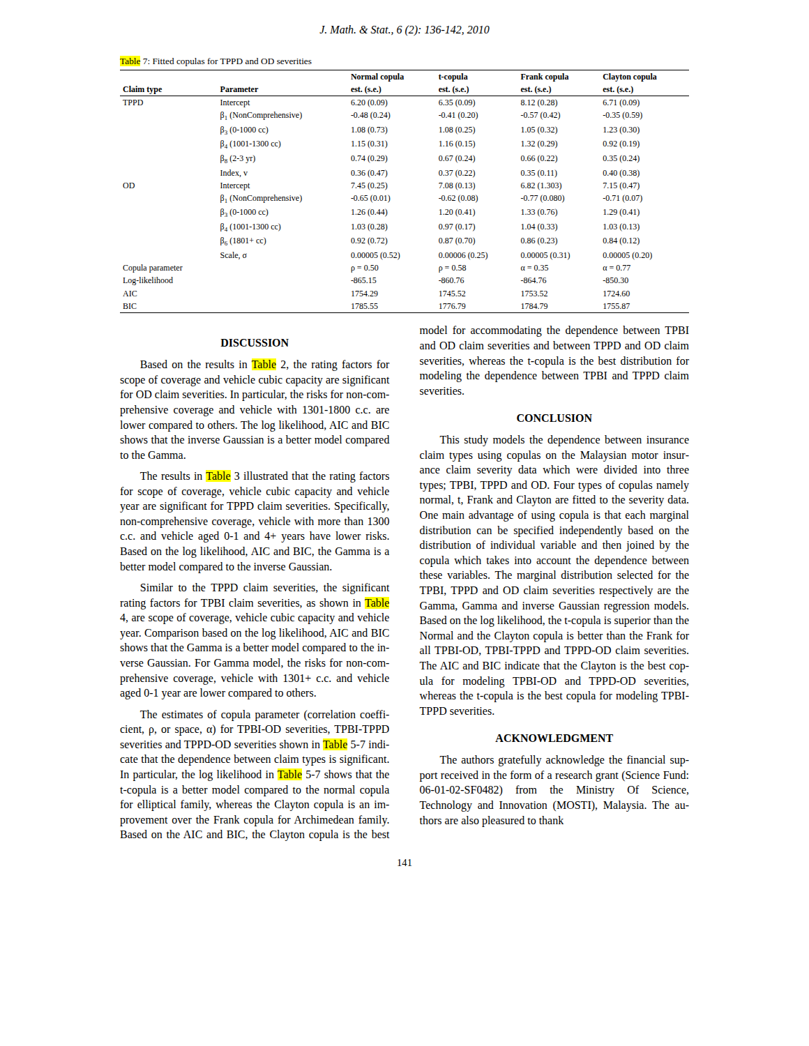J. Math. & Stat., 6 (2): 136-142, 2010
Table 7: Fitted copulas for TPPD and OD severities
| | | Normal copula | t-copula | Frank copula | Clayton copula |
| --- | --- | --- | --- | --- | --- |
| Claim type | Parameter | est. (s.e.) | est. (s.e.) | est. (s.e.) | est. (s.e.) |
| TPPD | Intercept | 6.20 (0.09) | 6.35 (0.09) | 8.12 (0.28) | 6.71 (0.09) |
| | β 1 (NonComprehensive) | -0.48 (0.24) | -0.41 (0.20) | -0.57 (0.42) | -0.35 (0.59) |
| | β 3 (0-1000 cc) | 1.08 (0.73) | 1.08 (0.25) | 1.05 (0.32) | 1.23 (0.30) |
| | β 4 (1001-1300 cc) | 1.15 (0.31) | 1.16 (0.15) | 1.32 (0.29) | 0.92 (0.19) |
| | β 8 (2-3 yr) | 0.74 (0.29) | 0.67 (0.24) | 0.66 (0.22) | 0.35 (0.24) |
| | Index, v | 0.36 (0.47) | 0.37 (0.22) | 0.35 (0.11) | 0.40 (0.38) |
| OD | Intercept | 7.45 (0.25) | 7.08 (0.13) | 6.82 (1.303) | 7.15 (0.47) |
| | β 1 (NonComprehensive) | -0.65 (0.01) | -0.62 (0.08) | -0.77 (0.080) | -0.71 (0.07) |
| | β 3 (0-1000 cc) | 1.26 (0.44) | 1.20 (0.41) | 1.33 (0.76) | 1.29 (0.41) |
| | β 4 (1001-1300 cc) | 1.03 (0.28) | 0.97 (0.17) | 1.04 (0.33) | 1.03 (0.13) |
| | β 6 (1801+ cc) | 0.92 (0.72) | 0.87 (0.70) | 0.86 (0.23) | 0.84 (0.12) |
| | Scale, σ | 0.00005 (0.52) | 0.00006 (0.25) | 0.00005 (0.31) | 0.00005 (0.20) |
| Copula parameter | | ρ = 0.50 | ρ = 0.58 | α = 0.35 | α = 0.77 |
| Log-likelihood | | -865.15 | -860.76 | -864.76 | -850.30 |
| AIC | | 1754.29 | 1745.52 | 1753.52 | 1724.60 |
| BIC | | 1785.55 | 1776.79 | 1784.79 | 1755.87 |
DISCUSSION
Based on the results in Table 2, the rating factors for scope of coverage and vehicle cubic capacity are significant for OD claim severities. In particular, the risks for non-comprehensive coverage and vehicle with 1301-1800 c.c. are lower compared to others. The log likelihood, AIC and BIC shows that the inverse Gaussian is a better model compared to the Gamma.
The results in Table 3 illustrated that the rating factors for scope of coverage, vehicle cubic capacity and vehicle year are significant for TPPD claim severities. Specifically, non-comprehensive coverage, vehicle with more than 1300 c.c. and vehicle aged 0-1 and 4+ years have lower risks. Based on the log likelihood, AIC and BIC, the Gamma is a better model compared to the inverse Gaussian.
Similar to the TPPD claim severities, the significant rating factors for TPBI claim severities, as shown in Table 4, are scope of coverage, vehicle cubic capacity and vehicle year. Comparison based on the log likelihood, AIC and BIC shows that the Gamma is a better model compared to the inverse Gaussian. For Gamma model, the risks for non-comprehensive coverage, vehicle with 1301+ c.c. and vehicle aged 0-1 year are lower compared to others.
The estimates of copula parameter (correlation coefficient, ρ, or space, α) for TPBI-OD severities, TPBI-TPPD severities and TPPD-OD severities shown in Table 5-7 indicate that the dependence between claim types is significant. In particular, the log likelihood in Table 5-7 shows that the t-copula is a better model compared to the normal copula for elliptical family, whereas the Clayton copula is an improvement over the Frank copula for Archimedean family. Based on the AIC and BIC, the Clayton copula is the best model for accommodating the dependence between TPBI and OD claim severities and between TPPD and OD claim severities, whereas the t-copula is the best distribution for modeling the dependence between TPBI and TPPD claim severities.
CONCLUSION
This study models the dependence between insurance claim types using copulas on the Malaysian motor insurance claim severity data which were divided into three types; TPBI, TPPD and OD. Four types of copulas namely normal, t, Frank and Clayton are fitted to the severity data. One main advantage of using copula is that each marginal distribution can be specified independently based on the distribution of individual variable and then joined by the copula which takes into account the dependence between these variables. The marginal distribution selected for the TPBI, TPPD and OD claim severities respectively are the Gamma, Gamma and inverse Gaussian regression models. Based on the log likelihood, the t-copula is superior than the Normal and the Clayton copula is better than the Frank for all TPBI-OD, TPBI-TPPD and TPPD-OD claim severities. The AIC and BIC indicate that the Clayton is the best copula for modeling TPBI-OD and TPPD-OD severities, whereas the t-copula is the best copula for modeling TPBI-TPPD severities.
ACKNOWLEDGMENT
The authors gratefully acknowledge the financial support received in the form of a research grant (Science Fund: 06-01-02-SF0482) from the Ministry Of Science, Technology and Innovation (MOSTI), Malaysia. The authors are also pleasured to thank
141